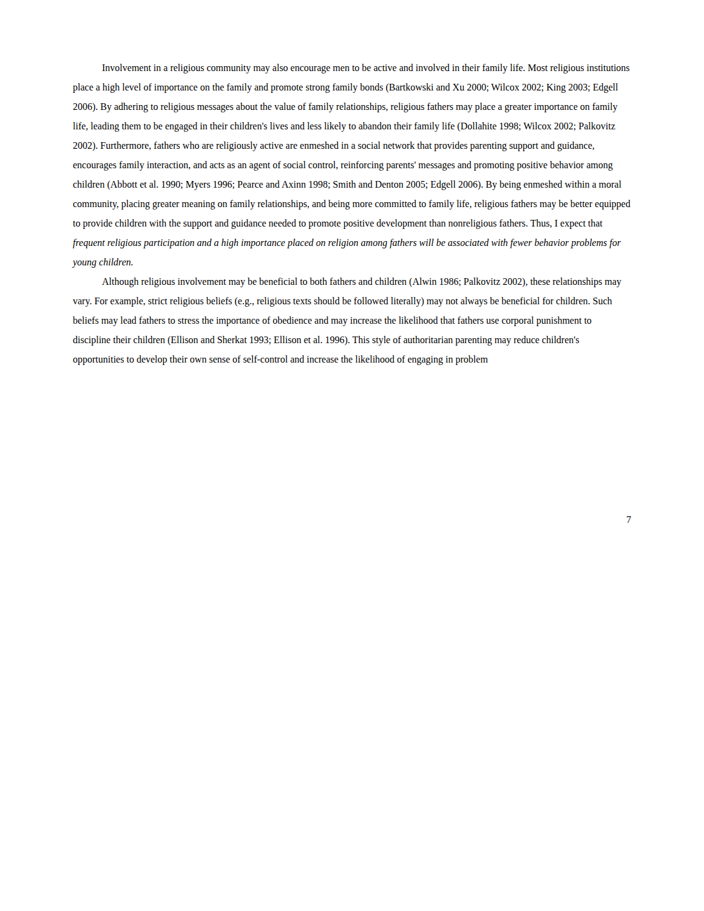Involvement in a religious community may also encourage men to be active and involved in their family life. Most religious institutions place a high level of importance on the family and promote strong family bonds (Bartkowski and Xu 2000; Wilcox 2002; King 2003; Edgell 2006). By adhering to religious messages about the value of family relationships, religious fathers may place a greater importance on family life, leading them to be engaged in their children's lives and less likely to abandon their family life (Dollahite 1998; Wilcox 2002; Palkovitz 2002). Furthermore, fathers who are religiously active are enmeshed in a social network that provides parenting support and guidance, encourages family interaction, and acts as an agent of social control, reinforcing parents' messages and promoting positive behavior among children (Abbott et al. 1990; Myers 1996; Pearce and Axinn 1998; Smith and Denton 2005; Edgell 2006). By being enmeshed within a moral community, placing greater meaning on family relationships, and being more committed to family life, religious fathers may be better equipped to provide children with the support and guidance needed to promote positive development than nonreligious fathers. Thus, I expect that frequent religious participation and a high importance placed on religion among fathers will be associated with fewer behavior problems for young children.
Although religious involvement may be beneficial to both fathers and children (Alwin 1986; Palkovitz 2002), these relationships may vary. For example, strict religious beliefs (e.g., religious texts should be followed literally) may not always be beneficial for children. Such beliefs may lead fathers to stress the importance of obedience and may increase the likelihood that fathers use corporal punishment to discipline their children (Ellison and Sherkat 1993; Ellison et al. 1996). This style of authoritarian parenting may reduce children's opportunities to develop their own sense of self-control and increase the likelihood of engaging in problem
7